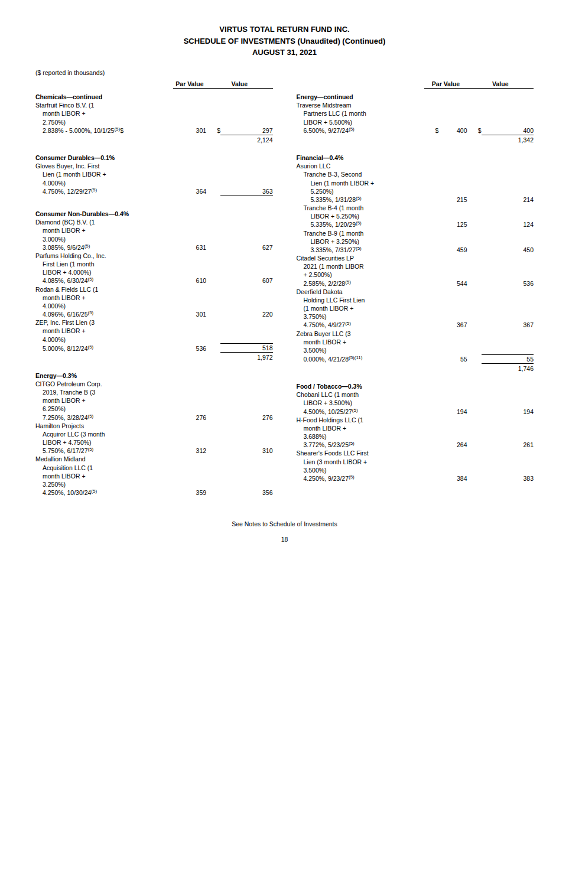VIRTUS TOTAL RETURN FUND INC.
SCHEDULE OF INVESTMENTS (Unaudited) (Continued)
AUGUST 31, 2021
($ reported in thousands)
| | Par Value | Value |
| --- | --- | --- |
| Chemicals—continued | | | |
| Starfruit Finco B.V. (1 | | | |
| month LIBOR + | | | |
| 2.750%) | | | |
| 2.838% - 5.000%, 10/1/25 (5) $ | 301 | $ | 297 |
| | | | 2,124 |
| Consumer Durables—0.1% | | | |
| Gloves Buyer, Inc. First | | | |
| Lien (1 month LIBOR + | | | |
| 4.000%) | | | |
| 4.750%, 12/29/27 (5) | 364 | | 363 |
| Consumer Non-Durables—0.4% | | | |
| Diamond (BC) B.V. (1 | | | |
| month LIBOR + | | | |
| 3.000%) | | | |
| 3.085%, 9/6/24 (5) | 631 | | 627 |
| Parfums Holding Co., Inc. | | | |
| First Lien (1 month | | | |
| LIBOR + 4.000%) | | | |
| 4.085%, 6/30/24 (5) | 610 | | 607 |
| Rodan & Fields LLC (1 | | | |
| month LIBOR + | | | |
| 4.000%) | | | |
| 4.096%, 6/16/25 (5) | 301 | | 220 |
| ZEP, Inc. First Lien (3 | | | |
| month LIBOR + | | | |
| 4.000%) | | | |
| 5.000%, 8/12/24 (5) | 536 | | 518 |
| | | | 1,972 |
| Energy—0.3% | | | |
| CITGO Petroleum Corp. | | | |
| 2019, Tranche B (3 | | | |
| month LIBOR + | | | |
| 6.250%) | | | |
| 7.250%, 3/28/24 (5) | 276 | | 276 |
| Hamilton Projects | | | |
| Acquiror LLC (3 month | | | |
| LIBOR + 4.750%) | | | |
| 5.750%, 6/17/27 (5) | 312 | | 310 |
| Medallion Midland | | | |
| Acquisition LLC (1 | | | |
| month LIBOR + | | | |
| 3.250%) | | | |
| 4.250%, 10/30/24 (5) | 359 | | 356 |
| | Par Value | Value |
| --- | --- | --- |
| Energy—continued | | | | |
| Traverse Midstream | | | | |
| Partners LLC (1 month | | | | |
| LIBOR + 5.500%) | | | | |
| 6.500%, 9/27/24 (5) | $ | 400 | $ | 400 |
| | | | | 1,342 |
| Financial—0.4% | | | | |
| Asurion LLC | | | | |
| Tranche B-3, Second | | | | |
| Lien (1 month LIBOR + | | | | |
| 5.250%) | | | | |
| 5.335%, 1/31/28 (5) | | 215 | | 214 |
| Tranche B-4 (1 month | | | | |
| LIBOR + 5.250%) | | | | |
| 5.335%, 1/20/29 (5) | | 125 | | 124 |
| Tranche B-9 (1 month | | | | |
| LIBOR + 3.250%) | | | | |
| 3.335%, 7/31/27 (5) | | 459 | | 450 |
| Citadel Securities LP | | | | |
| 2021 (1 month LIBOR | | | | |
| + 2.500%) | | | | |
| 2.585%, 2/2/28 (5) | | 544 | | 536 |
| Deerfield Dakota | | | | |
| Holding LLC First Lien | | | | |
| (1 month LIBOR + | | | | |
| 3.750%) | | | | |
| 4.750%, 4/9/27 (5) | | 367 | | 367 |
| Zebra Buyer LLC (3 | | | | |
| month LIBOR + | | | | |
| 3.500%) | | | | |
| 0.000%, 4/21/28 (5)(11) | | 55 | | 55 |
| | | | | 1,746 |
| Food / Tobacco—0.3% | | | | |
| Chobani LLC (1 month | | | | |
| LIBOR + 3.500%) | | | | |
| 4.500%, 10/25/27 (5) | | 194 | | 194 |
| H-Food Holdings LLC (1 | | | | |
| month LIBOR + | | | | |
| 3.688%) | | | | |
| 3.772%, 5/23/25 (5) | | 264 | | 261 |
| Shearer's Foods LLC First | | | | |
| Lien (3 month LIBOR + | | | | |
| 3.500%) | | | | |
| 4.250%, 9/23/27 (5) | | 384 | | 383 |
See Notes to Schedule of Investments
18